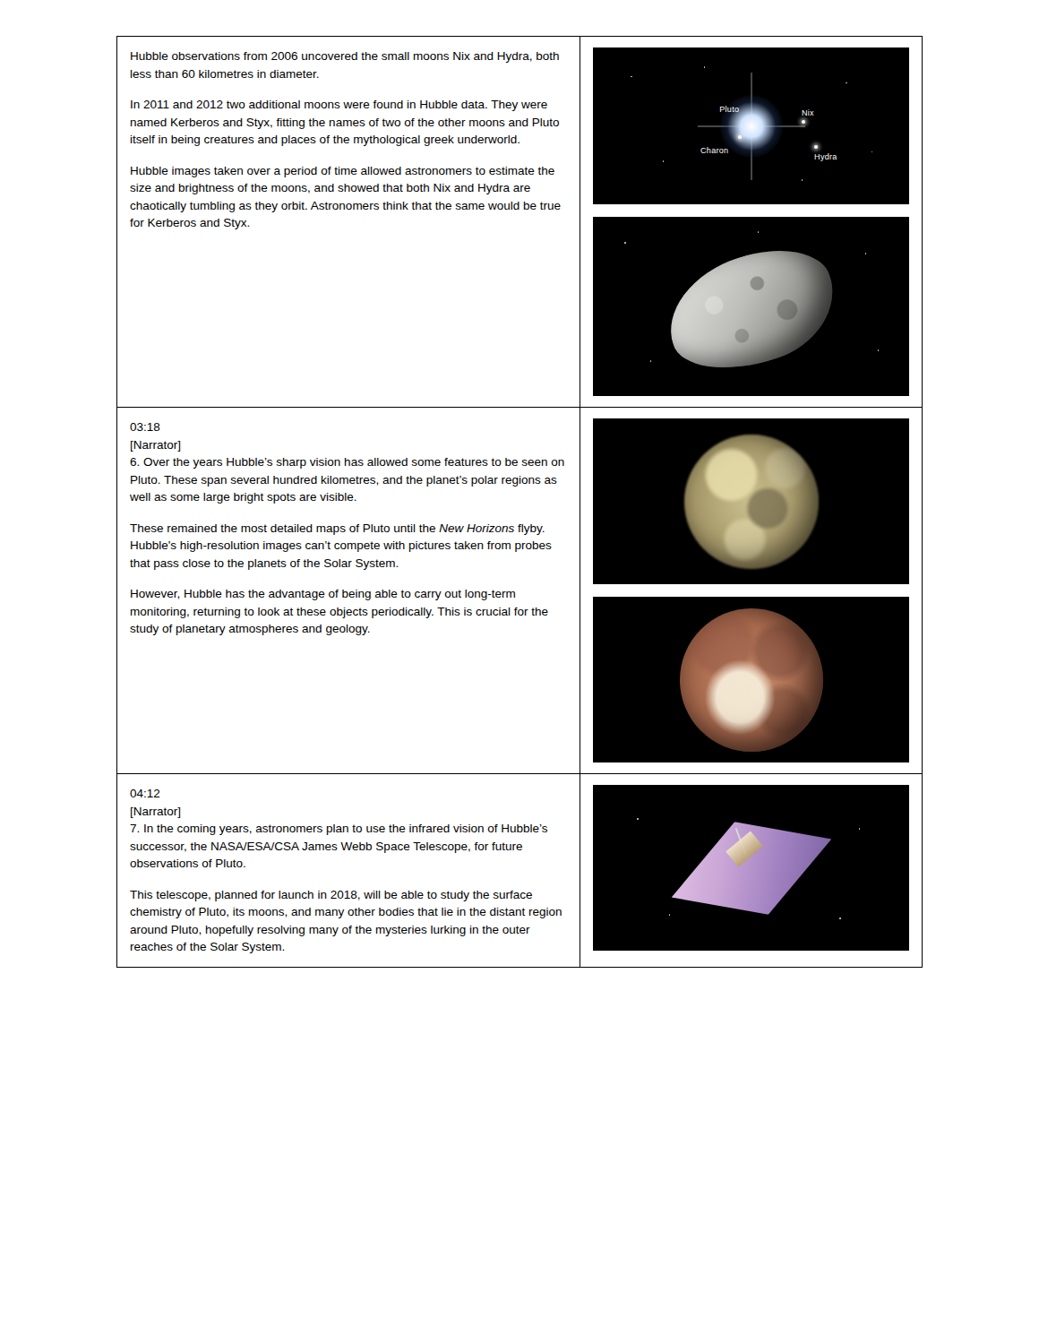| Hubble observations from 2006 uncovered the small moons Nix and Hydra, both less than 60 kilometres in diameter. In 2011 and 2012 two additional moons were found in Hubble data. They were named Kerberos and Styx, fitting the names of two of the other moons and Pluto itself in being creatures and places of the mythological greek underworld. Hubble images taken over a period of time allowed astronomers to estimate the size and brightness of the moons, and showed that both Nix and Hydra are chaotically tumbling as they orbit. Astronomers think that the same would be true for Kerberos and Styx. | Pluto Nix Charon Hydra |
| 03:18 [Narrator] 6. Over the years Hubble’s sharp vision has allowed some features to be seen on Pluto. These span several hundred kilometres, and the planet’s polar regions as well as some large bright spots are visible. These remained the most detailed maps of Pluto until the New Horizons flyby. Hubble's high-resolution images can’t compete with pictures taken from probes that pass close to the planets of the Solar System. However, Hubble has the advantage of being able to carry out long-term monitoring, returning to look at these objects periodically. This is crucial for the study of planetary atmospheres and geology. | |
| 04:12 [Narrator] 7. In the coming years, astronomers plan to use the infrared vision of Hubble’s successor, the NASA/ESA/CSA James Webb Space Telescope, for future observations of Pluto. This telescope, planned for launch in 2018, will be able to study the surface chemistry of Pluto, its moons, and many other bodies that lie in the distant region around Pluto, hopefully resolving many of the mysteries lurking in the outer reaches of the Solar System. | |